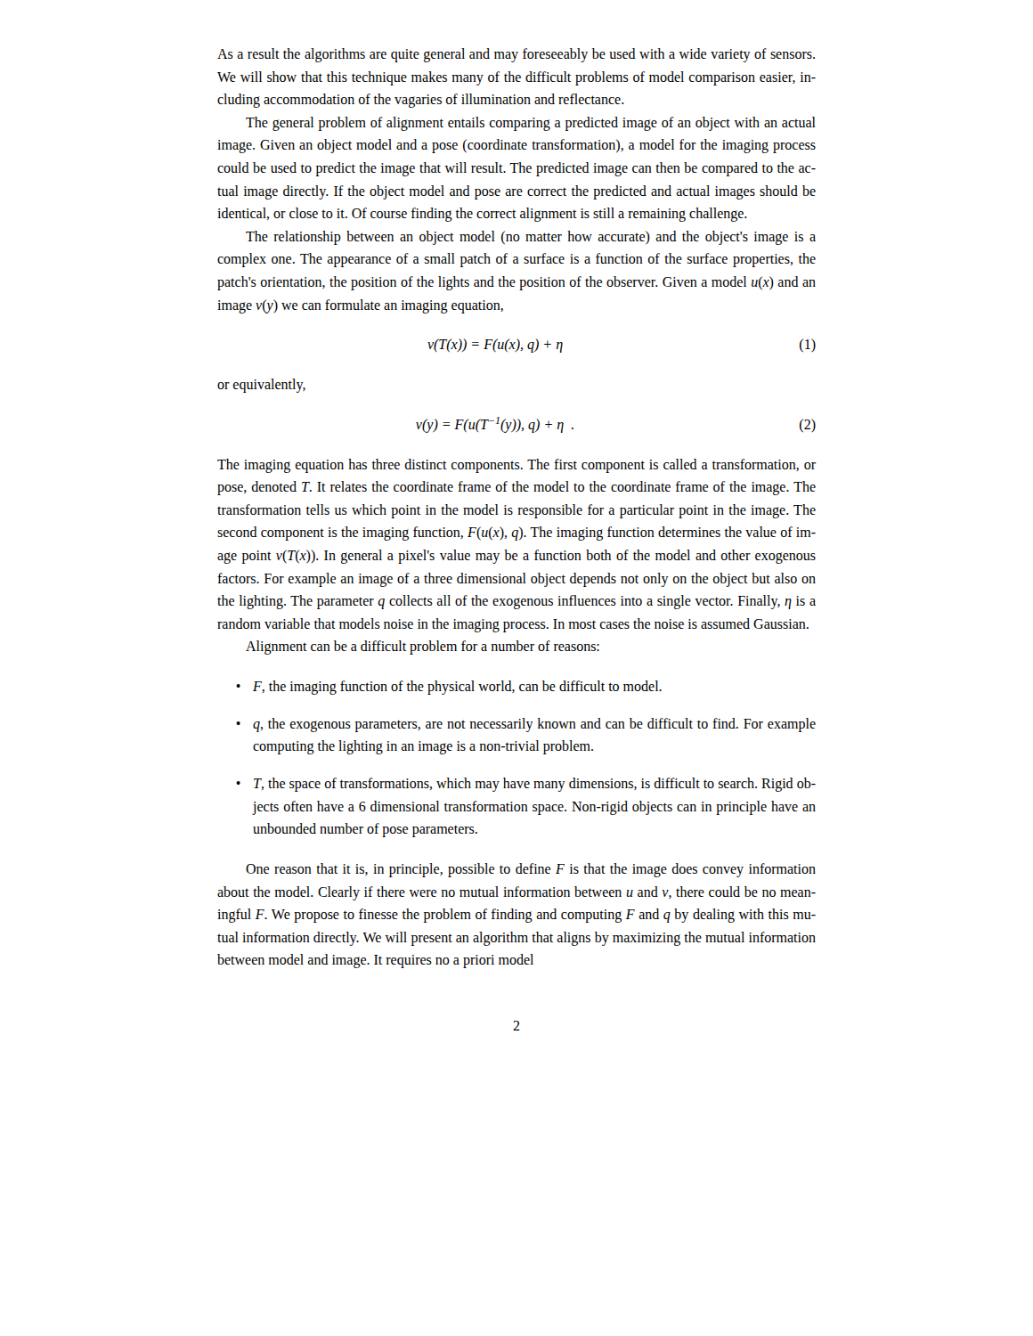As a result the algorithms are quite general and may foreseeably be used with a wide variety of sensors. We will show that this technique makes many of the difficult problems of model comparison easier, including accommodation of the vagaries of illumination and reflectance.
The general problem of alignment entails comparing a predicted image of an object with an actual image. Given an object model and a pose (coordinate transformation), a model for the imaging process could be used to predict the image that will result. The predicted image can then be compared to the actual image directly. If the object model and pose are correct the predicted and actual images should be identical, or close to it. Of course finding the correct alignment is still a remaining challenge.
The relationship between an object model (no matter how accurate) and the object's image is a complex one. The appearance of a small patch of a surface is a function of the surface properties, the patch's orientation, the position of the lights and the position of the observer. Given a model u(x) and an image v(y) we can formulate an imaging equation,
v(T(x)) = F(u(x), q) + η (1)
or equivalently,
v(y) = F(u(T−1(y)), q) + η . (2)
The imaging equation has three distinct components. The first component is called a transformation, or pose, denoted T. It relates the coordinate frame of the model to the coordinate frame of the image. The transformation tells us which point in the model is responsible for a particular point in the image. The second component is the imaging function, F(u(x), q). The imaging function determines the value of image point v(T(x)). In general a pixel's value may be a function both of the model and other exogenous factors. For example an image of a three dimensional object depends not only on the object but also on the lighting. The parameter q collects all of the exogenous influences into a single vector. Finally, η is a random variable that models noise in the imaging process. In most cases the noise is assumed Gaussian.
Alignment can be a difficult problem for a number of reasons:
F, the imaging function of the physical world, can be difficult to model.
q, the exogenous parameters, are not necessarily known and can be difficult to find. For example computing the lighting in an image is a non-trivial problem.
T, the space of transformations, which may have many dimensions, is difficult to search. Rigid objects often have a 6 dimensional transformation space. Non-rigid objects can in principle have an unbounded number of pose parameters.
One reason that it is, in principle, possible to define F is that the image does convey information about the model. Clearly if there were no mutual information between u and v, there could be no meaningful F. We propose to finesse the problem of finding and computing F and q by dealing with this mutual information directly. We will present an algorithm that aligns by maximizing the mutual information between model and image. It requires no a priori model
2